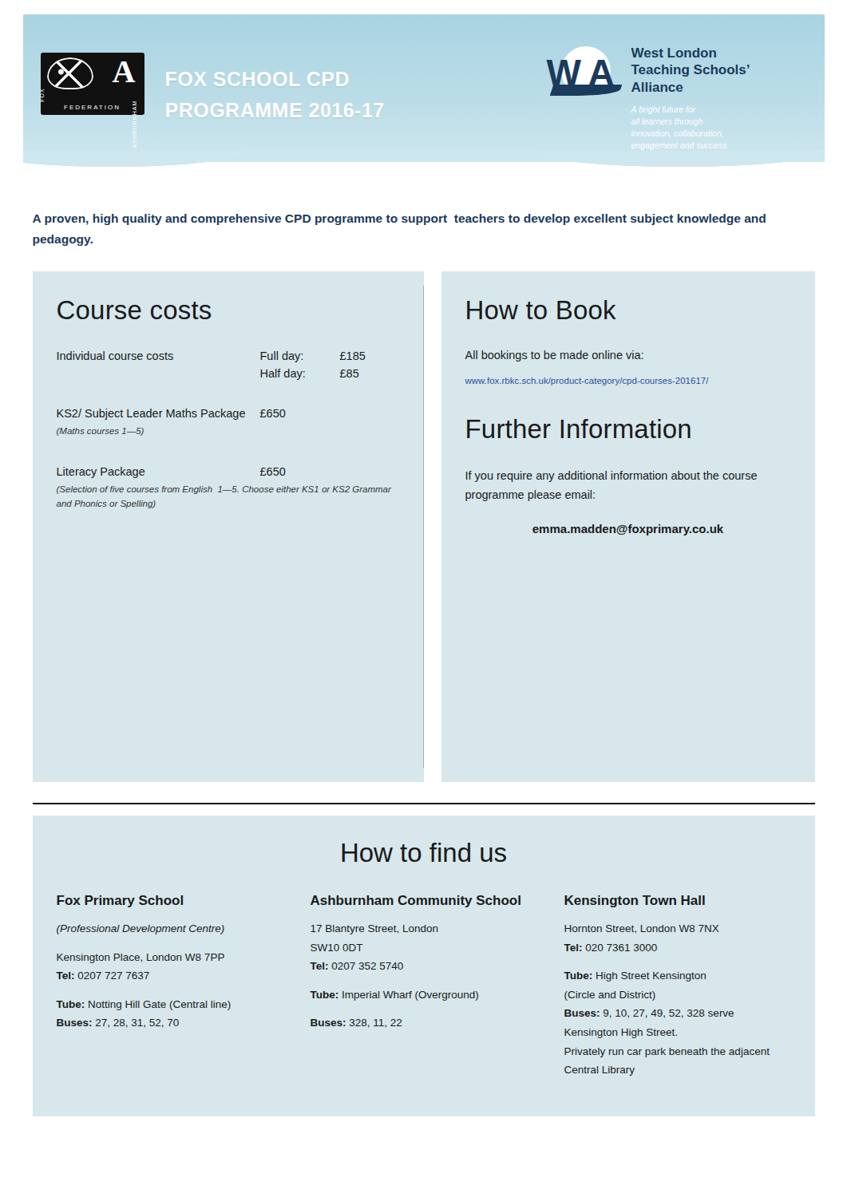A
FOX
ASHBURNHAM
FEDERATION
FOX SCHOOL CPD
PROGRAMME 2016-17
W
A
West London
Teaching Schools’
Alliance
A bright future for
all learners through
innovation, collaboration,
engagement and success
A proven, high quality and comprehensive CPD programme to support teachers to develop excellent subject knowledge and pedagogy.
Course costs
Individual course costs Full day: £185
Half day: £85
KS2/ Subject Leader Maths Package £650
(Maths courses 1—5)
Literacy Package £650
(Selection of five courses from English 1—5. Choose either KS1 or KS2 Grammar and Phonics or Spelling)
How to Book
All bookings to be made online via:
www.fox.rbkc.sch.uk/product-category/cpd-courses-201617/
Further Information
If you require any additional information about the course programme please email:
emma.madden@foxprimary.co.uk
How to find us
Fox Primary School
(Professional Development Centre)
Kensington Place, London W8 7PP
Tel: 0207 727 7637
Tube: Notting Hill Gate (Central line)
Buses: 27, 28, 31, 52, 70
Ashburnham Community School
17 Blantyre Street, London
SW10 0DT
Tel: 0207 352 5740
Tube: Imperial Wharf (Overground)
Buses: 328, 11, 22
Kensington Town Hall
Hornton Street, London W8 7NX
Tel: 020 7361 3000
Tube: High Street Kensington
(Circle and District)
Buses: 9, 10, 27, 49, 52, 328 serve Kensington High Street.
Privately run car park beneath the adjacent Central Library